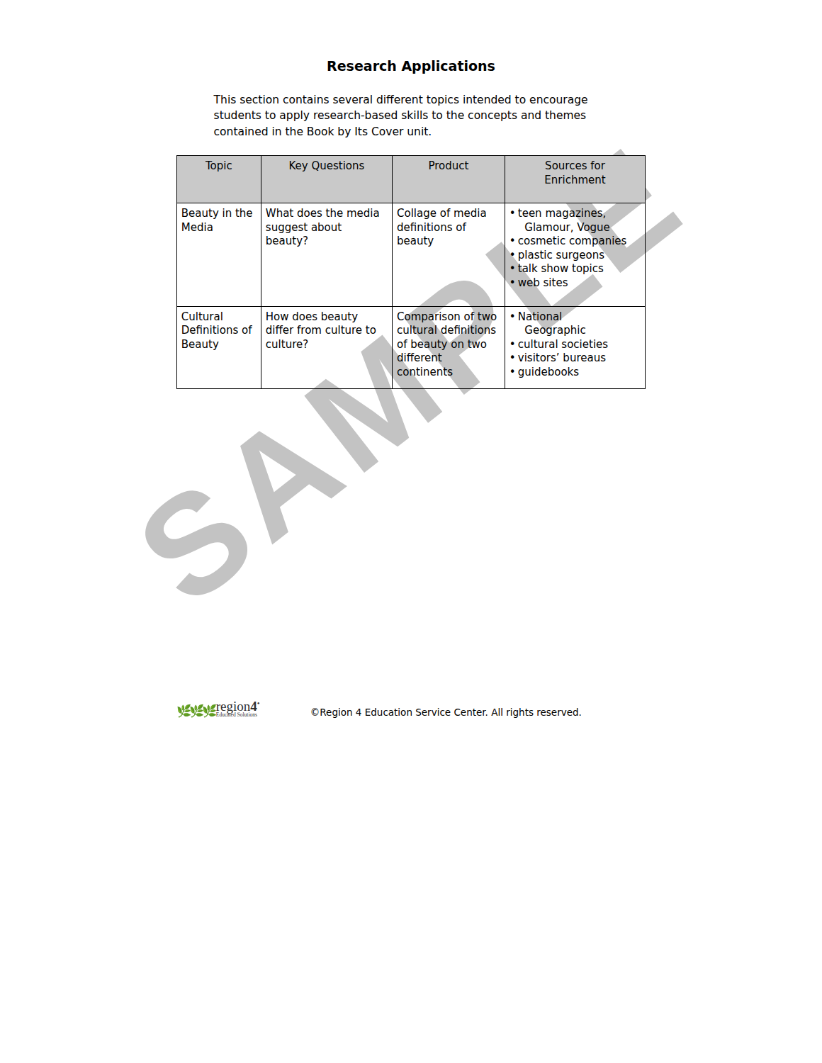SAMPLE
Research Applications
This section contains several different topics intended to encourage students to apply research-based skills to the concepts and themes contained in the Book by Its Cover unit.
| Topic | Key Questions | Product | Sources for Enrichment |
| --- | --- | --- | --- |
| Beauty in the Media | What does the media suggest about beauty? | Collage of media definitions of beauty | teen magazines, Glamour, Vogue cosmetic companies plastic surgeons talk show topics web sites |
| Cultural Definitions of Beauty | How does beauty differ from culture to culture? | Comparison of two cultural definitions of beauty on two different continents | National Geographic cultural societies visitors’ bureaus guidebooks |
🌿🌿🌿 region4• Educated Solutions
©Region 4 Education Service Center. All rights reserved.